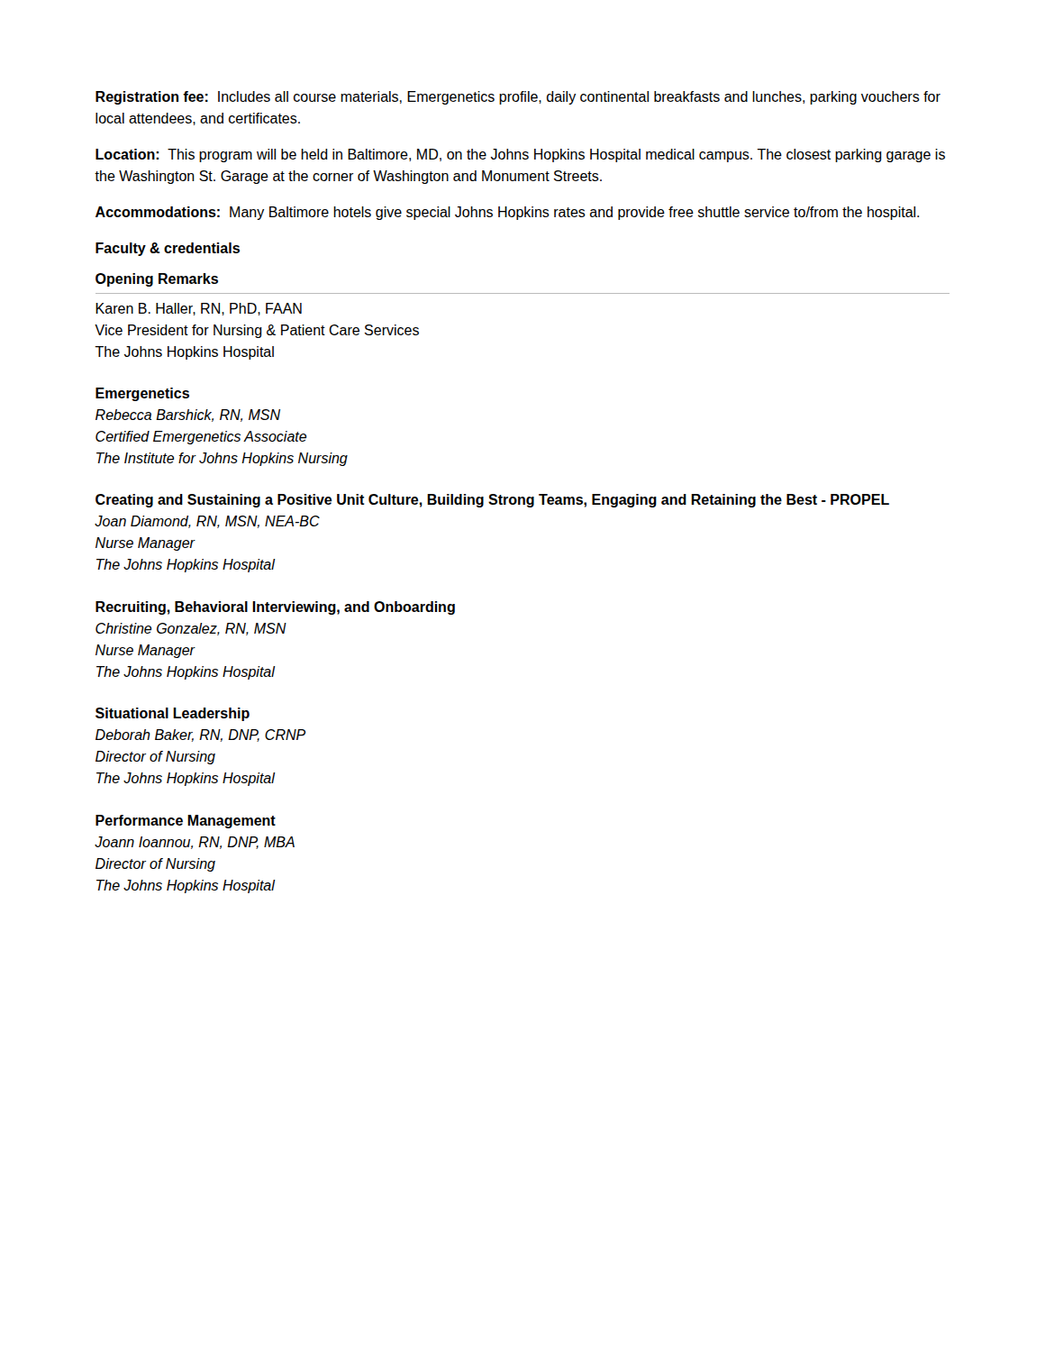Registration fee: Includes all course materials, Emergenetics profile, daily continental breakfasts and lunches, parking vouchers for local attendees, and certificates.
Location: This program will be held in Baltimore, MD, on the Johns Hopkins Hospital medical campus. The closest parking garage is the Washington St. Garage at the corner of Washington and Monument Streets.
Accommodations: Many Baltimore hotels give special Johns Hopkins rates and provide free shuttle service to/from the hospital.
Faculty & credentials
Opening Remarks
Karen B. Haller, RN, PhD, FAAN
Vice President for Nursing & Patient Care Services
The Johns Hopkins Hospital
Emergenetics
Rebecca Barshick, RN, MSN
Certified Emergenetics Associate
The Institute for Johns Hopkins Nursing
Creating and Sustaining a Positive Unit Culture, Building Strong Teams, Engaging and Retaining the Best - PROPEL
Joan Diamond, RN, MSN, NEA-BC
Nurse Manager
The Johns Hopkins Hospital
Recruiting, Behavioral Interviewing, and Onboarding
Christine Gonzalez, RN, MSN
Nurse Manager
The Johns Hopkins Hospital
Situational Leadership
Deborah Baker, RN, DNP, CRNP
Director of Nursing
The Johns Hopkins Hospital
Performance Management
Joann Ioannou, RN, DNP, MBA
Director of Nursing
The Johns Hopkins Hospital